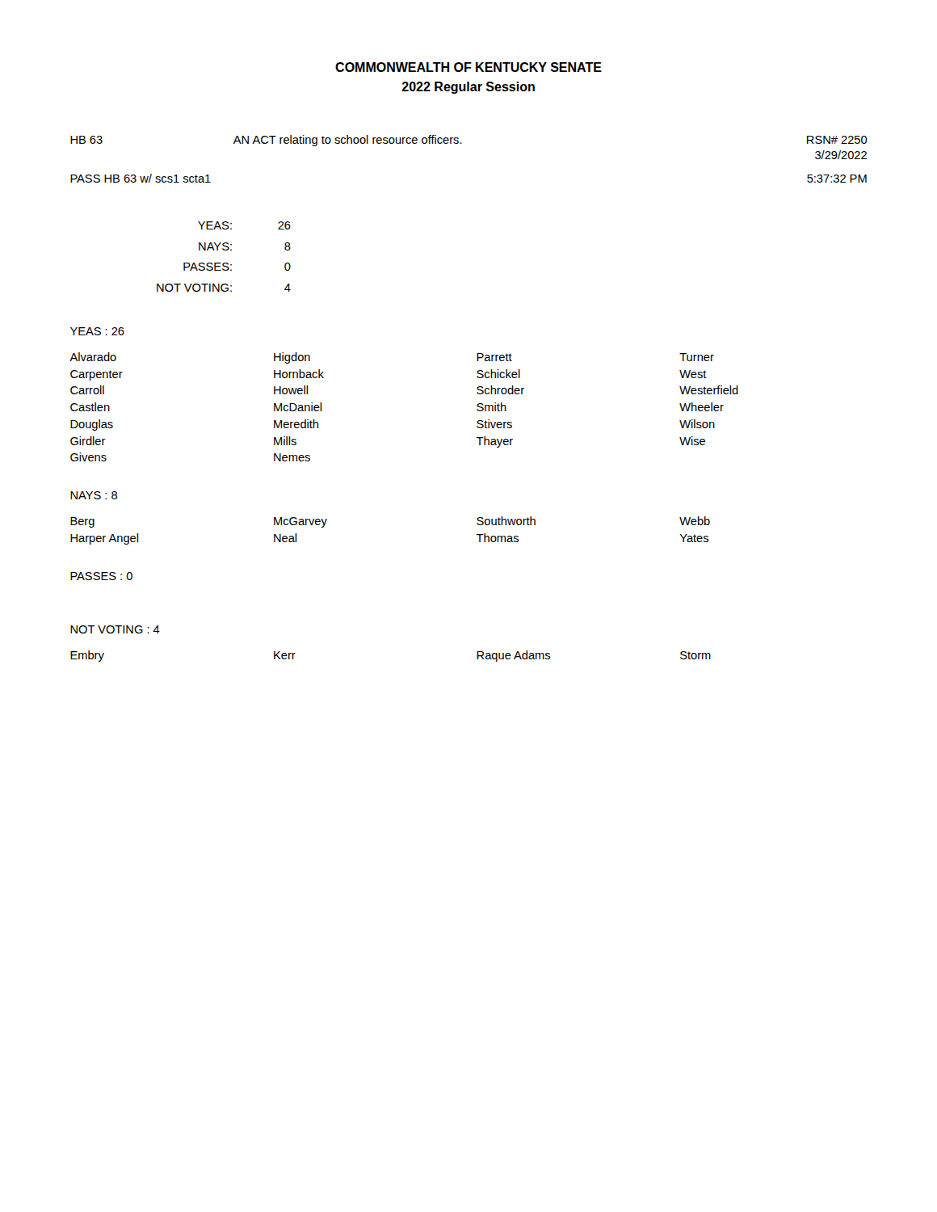COMMONWEALTH OF KENTUCKY SENATE
2022 Regular Session
HB 63
AN ACT relating to school resource officers.
RSN# 2250
3/29/2022
PASS HB 63 w/ scs1 scta1
5:37:32 PM
YEAS:
26
NAYS:
8
PASSES:
0
NOT VOTING:
4
YEAS : 26
Alvarado Higdon Parrett Turner Carpenter Hornback Schickel West Carroll Howell Schroder Westerfield Castlen McDaniel Smith Wheeler Douglas Meredith Stivers Wilson Girdler Mills Thayer Wise Givens Nemes
NAYS : 8
Berg McGarvey Southworth Webb Harper Angel Neal Thomas Yates
PASSES : 0
NOT VOTING : 4
Embry Kerr Raque Adams Storm